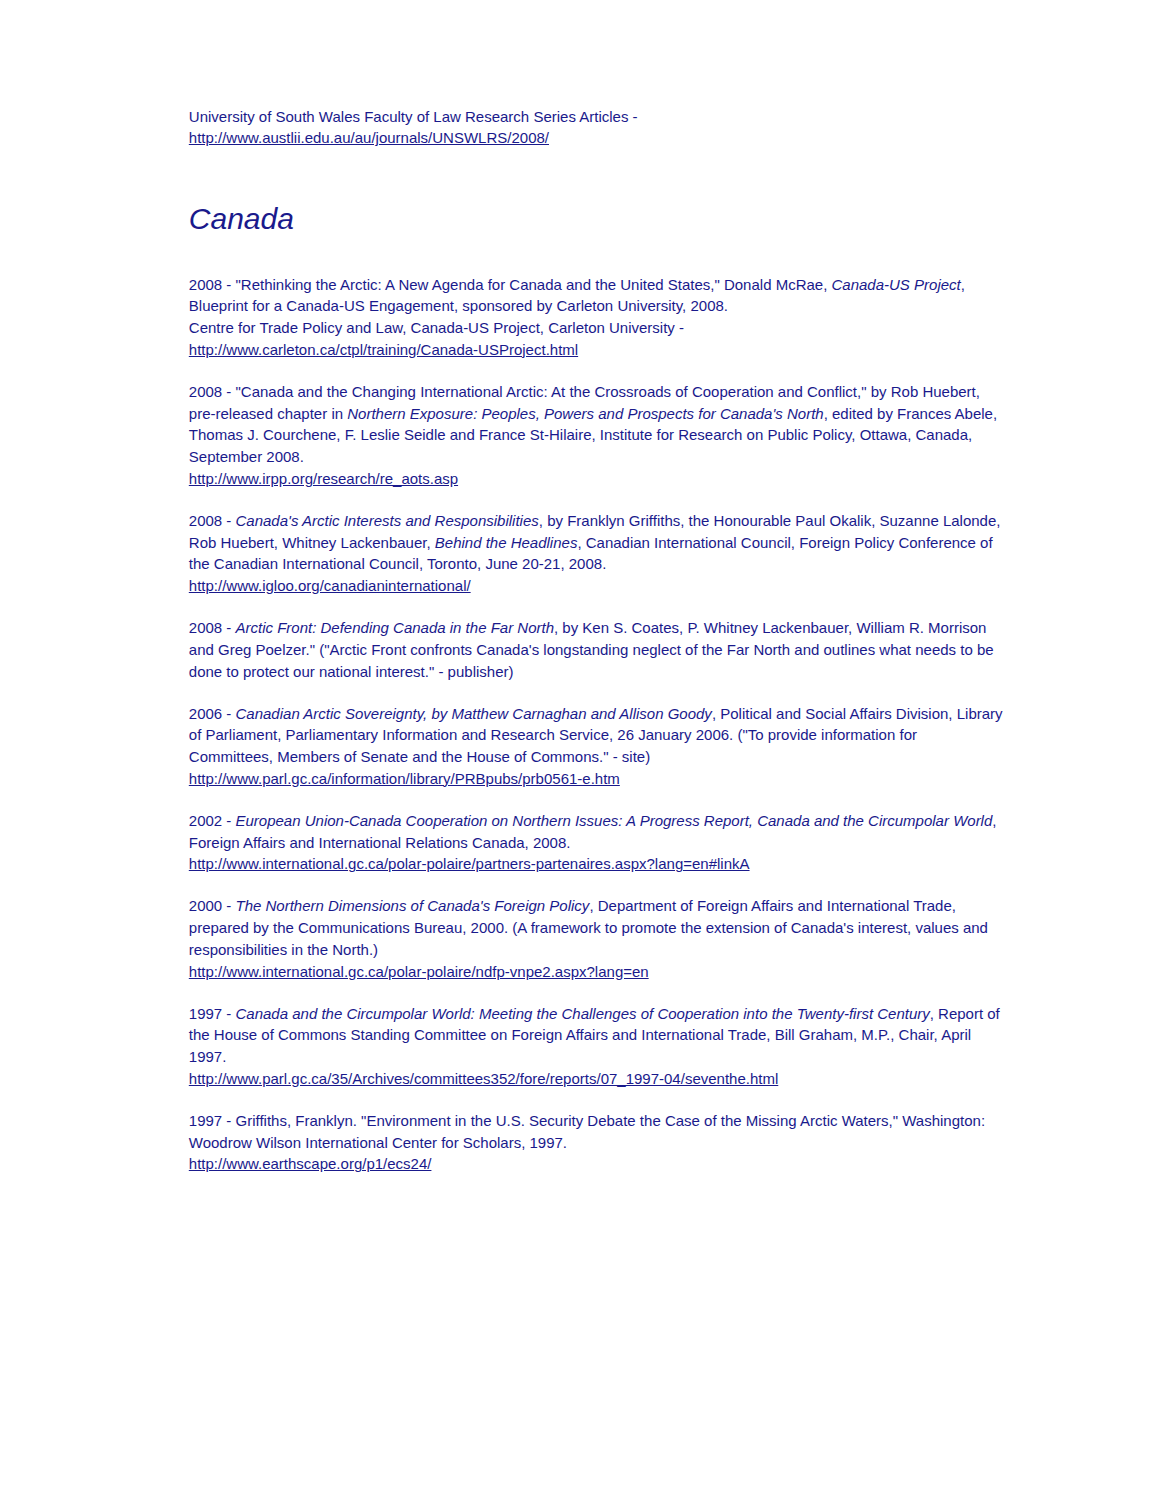University of South Wales Faculty of Law Research Series Articles -
http://www.austlii.edu.au/au/journals/UNSWLRS/2008/
Canada
2008 - "Rethinking the Arctic: A New Agenda for Canada and the United States," Donald McRae, Canada-US Project, Blueprint for a Canada-US Engagement, sponsored by Carleton University, 2008.
Centre for Trade Policy and Law, Canada-US Project, Carleton University -
http://www.carleton.ca/ctpl/training/Canada-USProject.html
2008 - "Canada and the Changing International Arctic: At the Crossroads of Cooperation and Conflict," by Rob Huebert, pre-released chapter in Northern Exposure: Peoples, Powers and Prospects for Canada's North, edited by Frances Abele, Thomas J. Courchene, F. Leslie Seidle and France St-Hilaire, Institute for Research on Public Policy, Ottawa, Canada, September 2008.
http://www.irpp.org/research/re_aots.asp
2008 - Canada's Arctic Interests and Responsibilities, by Franklyn Griffiths, the Honourable Paul Okalik, Suzanne Lalonde, Rob Huebert, Whitney Lackenbauer, Behind the Headlines, Canadian International Council, Foreign Policy Conference of the Canadian International Council, Toronto, June 20-21, 2008.
http://www.igloo.org/canadianinternational/
2008 - Arctic Front: Defending Canada in the Far North, by Ken S. Coates, P. Whitney Lackenbauer, William R. Morrison and Greg Poelzer." ("Arctic Front confronts Canada's longstanding neglect of the Far North and outlines what needs to be done to protect our national interest." - publisher)
2006 - Canadian Arctic Sovereignty, by Matthew Carnaghan and Allison Goody, Political and Social Affairs Division, Library of Parliament, Parliamentary Information and Research Service, 26 January 2006. ("To provide information for Committees, Members of Senate and the House of Commons." - site)
http://www.parl.gc.ca/information/library/PRBpubs/prb0561-e.htm
2002 - European Union-Canada Cooperation on Northern Issues: A Progress Report, Canada and the Circumpolar World, Foreign Affairs and International Relations Canada, 2008.
http://www.international.gc.ca/polar-polaire/partners-partenaires.aspx?lang=en#linkA
2000 - The Northern Dimensions of Canada's Foreign Policy, Department of Foreign Affairs and International Trade, prepared by the Communications Bureau, 2000. (A framework to promote the extension of Canada's interest, values and responsibilities in the North.)
http://www.international.gc.ca/polar-polaire/ndfp-vnpe2.aspx?lang=en
1997 - Canada and the Circumpolar World: Meeting the Challenges of Cooperation into the Twenty-first Century, Report of the House of Commons Standing Committee on Foreign Affairs and International Trade, Bill Graham, M.P., Chair, April 1997.
http://www.parl.gc.ca/35/Archives/committees352/fore/reports/07_1997-04/seventhe.html
1997 - Griffiths, Franklyn. "Environment in the U.S. Security Debate the Case of the Missing Arctic Waters," Washington: Woodrow Wilson International Center for Scholars, 1997.
http://www.earthscape.org/p1/ecs24/